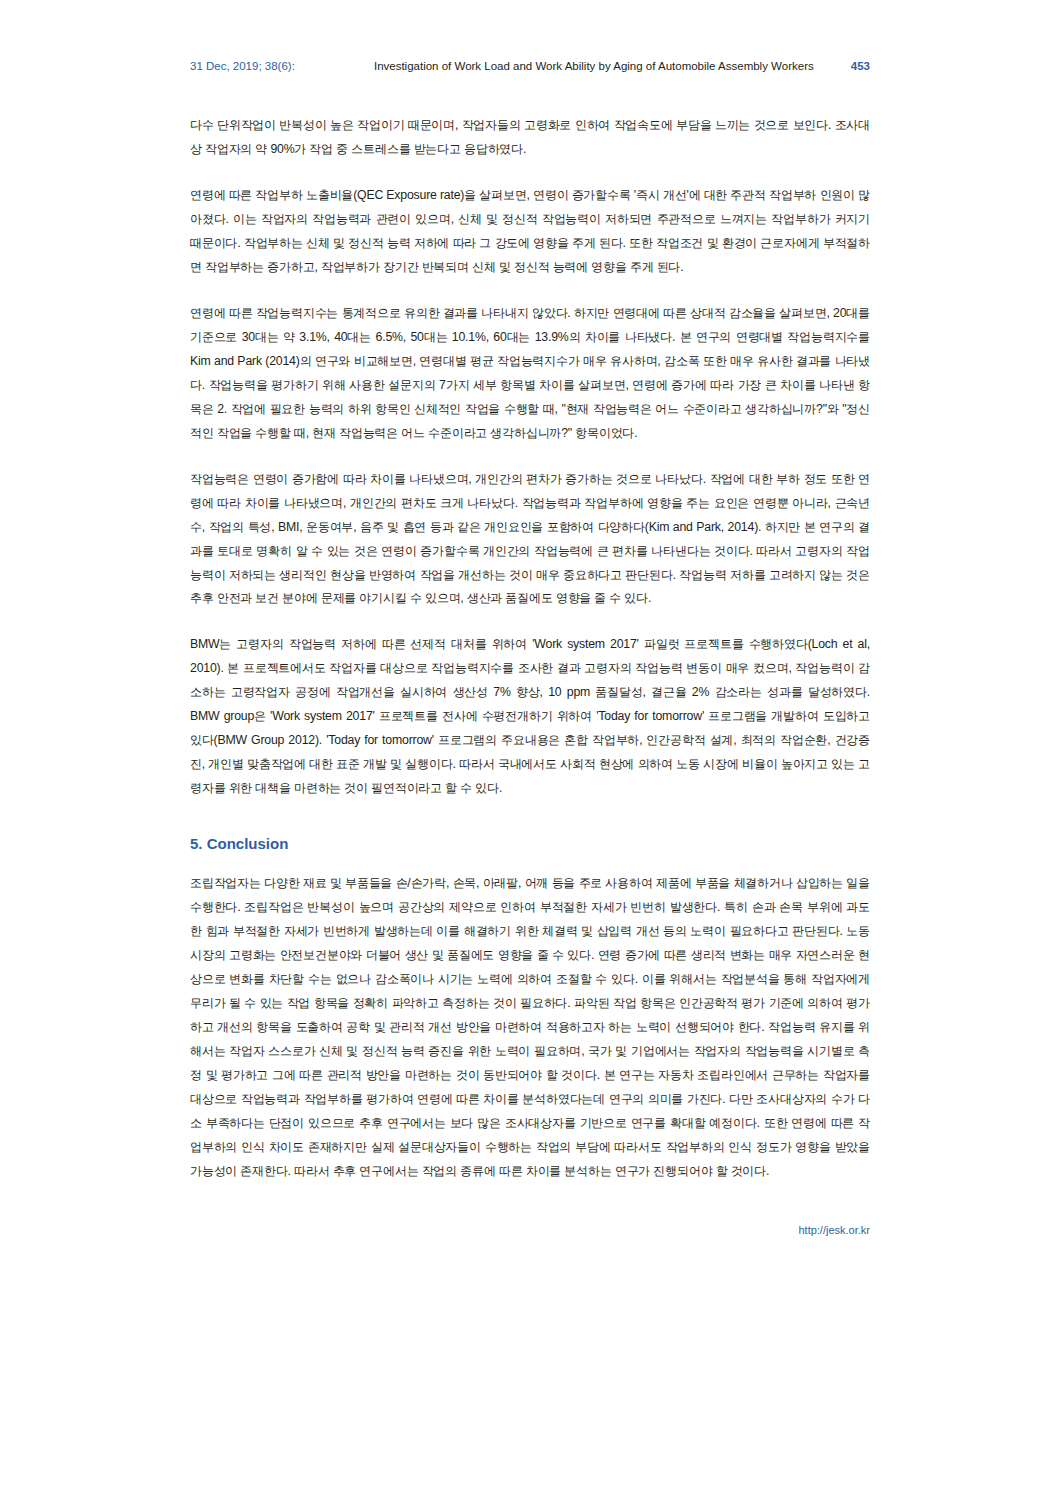31 Dec, 2019; 38(6): Investigation of Work Load and Work Ability by Aging of Automobile Assembly Workers 453
다수 단위작업이 반복성이 높은 작업이기 때문이며, 작업자들의 고령화로 인하여 작업속도에 부담을 느끼는 것으로 보인다. 조사대상 작업자의 약 90%가 작업 중 스트레스를 받는다고 응답하였다.
연령에 따른 작업부하 노출비율(QEC Exposure rate)을 살펴보면, 연령이 증가할수록 '즉시 개선'에 대한 주관적 작업부하 인원이 많아졌다. 이는 작업자의 작업능력과 관련이 있으며, 신체 및 정신적 작업능력이 저하되면 주관적으로 느껴지는 작업부하가 커지기 때문이다. 작업부하는 신체 및 정신적 능력 저하에 따라 그 강도에 영향을 주게 된다. 또한 작업조건 및 환경이 근로자에게 부적절하면 작업부하는 증가하고, 작업부하가 장기간 반복되며 신체 및 정신적 능력에 영향을 주게 된다.
연령에 따른 작업능력지수는 통계적으로 유의한 결과를 나타내지 않았다. 하지만 연령대에 따른 상대적 감소율을 살펴보면, 20대를 기준으로 30대는 약 3.1%, 40대는 6.5%, 50대는 10.1%, 60대는 13.9%의 차이를 나타냈다. 본 연구의 연령대별 작업능력지수를 Kim and Park (2014)의 연구와 비교해보면, 연령대별 평균 작업능력지수가 매우 유사하며, 감소폭 또한 매우 유사한 결과를 나타냈다. 작업능력을 평가하기 위해 사용한 설문지의 7가지 세부 항목별 차이를 살펴보면, 연령에 증가에 따라 가장 큰 차이를 나타낸 항목은 2. 작업에 필요한 능력의 하위 항목인 신체적인 작업을 수행할 때, "현재 작업능력은 어느 수준이라고 생각하십니까?"와 "정신적인 작업을 수행할 때, 현재 작업능력은 어느 수준이라고 생각하십니까?" 항목이었다.
작업능력은 연령이 증가함에 따라 차이를 나타냈으며, 개인간의 편차가 증가하는 것으로 나타났다. 작업에 대한 부하 정도 또한 연령에 따라 차이를 나타냈으며, 개인간의 편차도 크게 나타났다. 작업능력과 작업부하에 영향을 주는 요인은 연령뿐 아니라, 근속년수, 작업의 특성, BMI, 운동여부, 음주 및 흡연 등과 같은 개인요인을 포함하여 다양하다(Kim and Park, 2014). 하지만 본 연구의 결과를 토대로 명확히 알 수 있는 것은 연령이 증가할수록 개인간의 작업능력에 큰 편차를 나타낸다는 것이다. 따라서 고령자의 작업능력이 저하되는 생리적인 현상을 반영하여 작업을 개선하는 것이 매우 중요하다고 판단된다. 작업능력 저하를 고려하지 않는 것은 추후 안전과 보건 분야에 문제를 야기시킬 수 있으며, 생산과 품질에도 영향을 줄 수 있다.
BMW는 고령자의 작업능력 저하에 따른 선제적 대처를 위하여 'Work system 2017' 파일럿 프로젝트를 수행하였다(Loch et al, 2010). 본 프로젝트에서도 작업자를 대상으로 작업능력지수를 조사한 결과 고령자의 작업능력 변동이 매우 컸으며, 작업능력이 감소하는 고령작업자 공정에 작업개선을 실시하여 생산성 7% 향상, 10 ppm 품질달성, 결근율 2% 감소라는 성과를 달성하였다. BMW group은 'Work system 2017' 프로젝트를 전사에 수평전개하기 위하여 'Today for tomorrow' 프로그램을 개발하여 도입하고 있다(BMW Group 2012). 'Today for tomorrow' 프로그램의 주요내용은 혼합 작업부하, 인간공학적 설계, 최적의 작업순환, 건강증진, 개인별 맞춤작업에 대한 표준 개발 및 실행이다. 따라서 국내에서도 사회적 현상에 의하여 노동 시장에 비율이 높아지고 있는 고령자를 위한 대책을 마련하는 것이 필연적이라고 할 수 있다.
5. Conclusion
조립작업자는 다양한 재료 및 부품들을 손/손가락, 손목, 아래팔, 어깨 등을 주로 사용하여 제품에 부품을 체결하거나 삽입하는 일을 수행한다. 조립작업은 반복성이 높으며 공간상의 제약으로 인하여 부적절한 자세가 빈번히 발생한다. 특히 손과 손목 부위에 과도한 힘과 부적절한 자세가 빈번하게 발생하는데 이를 해결하기 위한 체결력 및 삽입력 개선 등의 노력이 필요하다고 판단된다. 노동 시장의 고령화는 안전보건분야와 더불어 생산 및 품질에도 영향을 줄 수 있다. 연령 증가에 따른 생리적 변화는 매우 자연스러운 현상으로 변화를 차단할 수는 없으나 감소폭이나 시기는 노력에 의하여 조절할 수 있다. 이를 위해서는 작업분석을 통해 작업자에게 무리가 될 수 있는 작업 항목을 정확히 파악하고 측정하는 것이 필요하다. 파악된 작업 항목은 인간공학적 평가 기준에 의하여 평가하고 개선의 항목을 도출하여 공학 및 관리적 개선 방안을 마련하여 적용하고자 하는 노력이 선행되어야 한다. 작업능력 유지를 위해서는 작업자 스스로가 신체 및 정신적 능력 증진을 위한 노력이 필요하며, 국가 및 기업에서는 작업자의 작업능력을 시기별로 측정 및 평가하고 그에 따른 관리적 방안을 마련하는 것이 동반되어야 할 것이다. 본 연구는 자동차 조립라인에서 근무하는 작업자를 대상으로 작업능력과 작업부하를 평가하여 연령에 따른 차이를 분석하였다는데 연구의 의미를 가진다. 다만 조사대상자의 수가 다소 부족하다는 단점이 있으므로 추후 연구에서는 보다 많은 조사대상자를 기반으로 연구를 확대할 예정이다. 또한 연령에 따른 작업부하의 인식 차이도 존재하지만 실제 설문대상자들이 수행하는 작업의 부담에 따라서도 작업부하의 인식 정도가 영향을 받았을 가능성이 존재한다. 따라서 추후 연구에서는 작업의 종류에 따른 차이를 분석하는 연구가 진행되어야 할 것이다.
http://jesk.or.kr